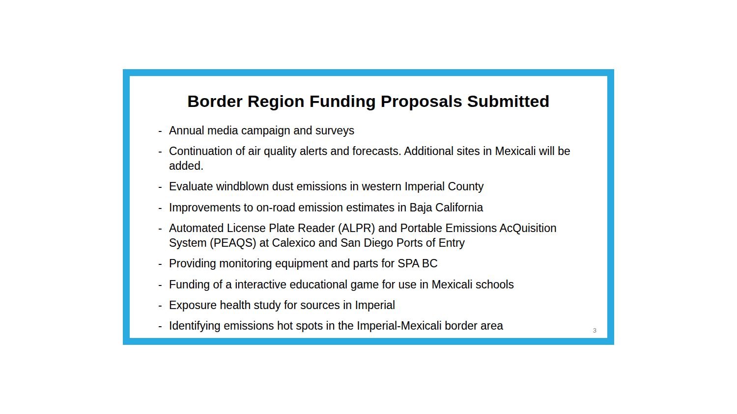Border Region Funding Proposals Submitted
Annual media campaign and surveys
Continuation of air quality alerts and forecasts. Additional sites in Mexicali will be added.
Evaluate windblown dust emissions in western Imperial County
Improvements to on-road emission estimates in Baja California
Automated License Plate Reader (ALPR) and Portable Emissions AcQuisition System (PEAQS) at Calexico and San Diego Ports of Entry
Providing monitoring equipment and parts for SPA BC
Funding of a interactive educational game for use in Mexicali schools
Exposure health study for sources in Imperial
Identifying emissions hot spots in the Imperial-Mexicali border area
3